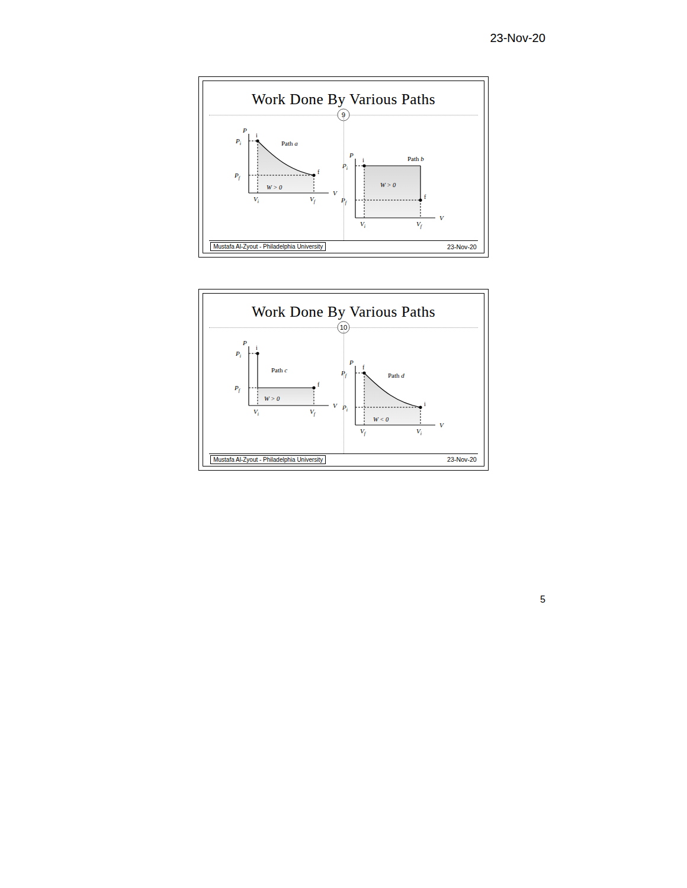23-Nov-20
Work Done By Various Paths
9
P V i f Pi Pf Vi Vf Path a W > 0
P V i f Pi Pf Vi Vf Path b W > 0
Mustafa Al-Zyout - Philadelphia University 23-Nov-20
Work Done By Various Paths
10
P V i f Pi Pf Vi Vf Path c W > 0
P V f i Pf Pi Vf Vi Path d W < 0
Mustafa Al-Zyout - Philadelphia University 23-Nov-20
5